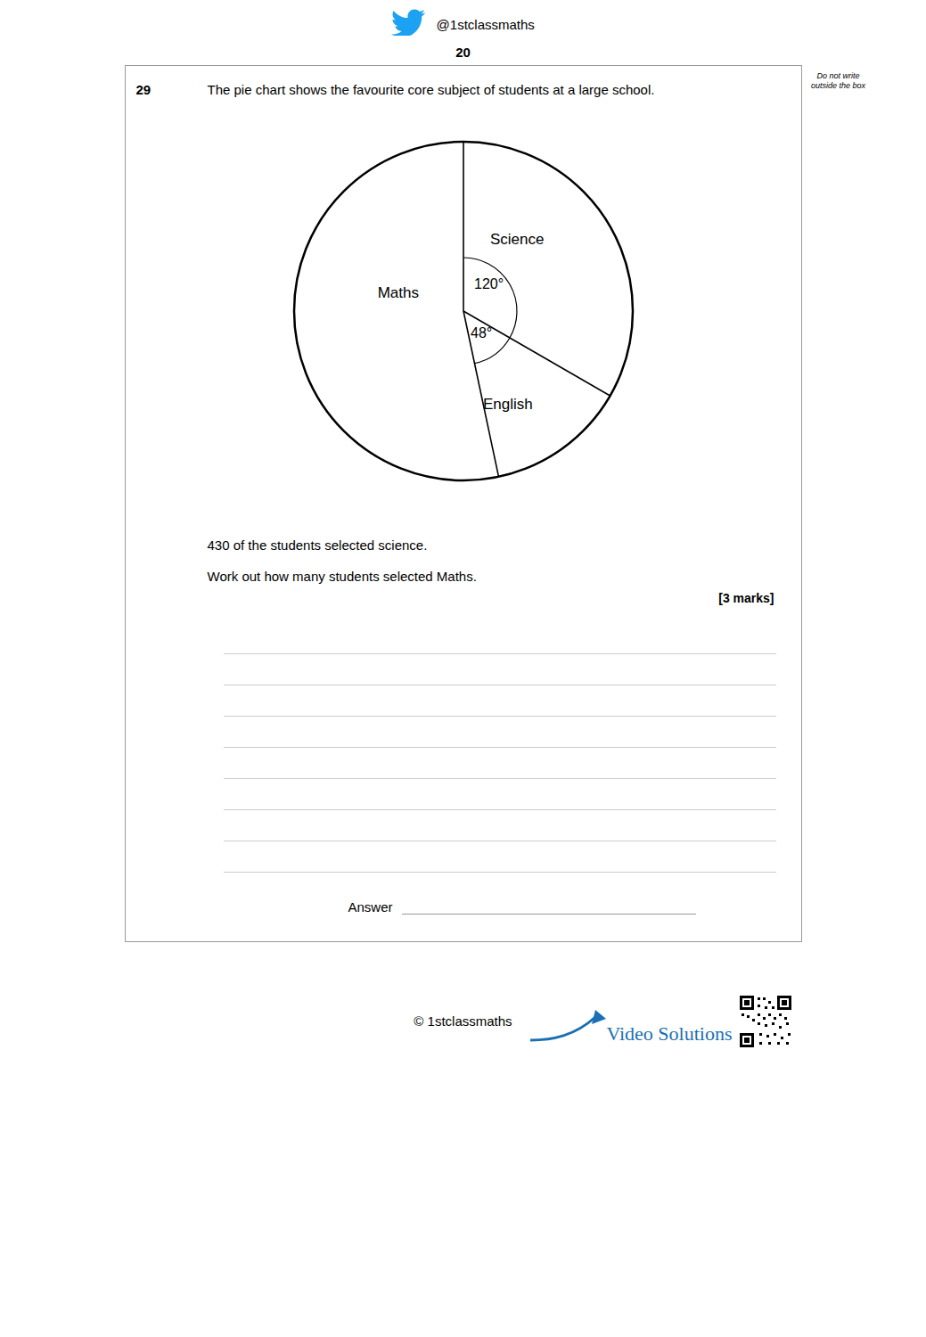@1stclassmaths
20
Do not write outside the box
29
The pie chart shows the favourite core subject of students at a large school.
Science Maths English 120° 48°
430 of the students selected science.
Work out how many students selected Maths.
[3 marks]
Answer
© 1stclassmaths
Video Solutions